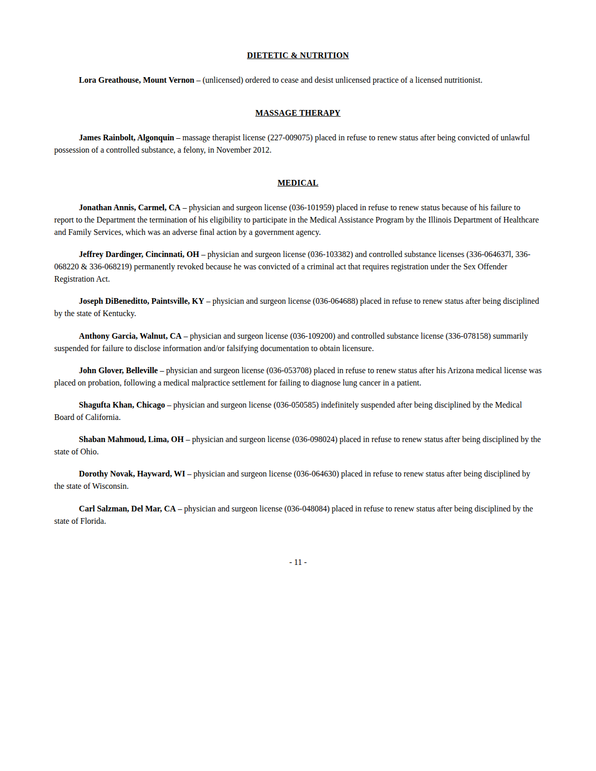DIETETIC & NUTRITION
Lora Greathouse, Mount Vernon – (unlicensed) ordered to cease and desist unlicensed practice of a licensed nutritionist.
MASSAGE THERAPY
James Rainbolt, Algonquin – massage therapist license (227-009075) placed in refuse to renew status after being convicted of unlawful possession of a controlled substance, a felony, in November 2012.
MEDICAL
Jonathan Annis, Carmel, CA – physician and surgeon license (036-101959) placed in refuse to renew status because of his failure to report to the Department the termination of his eligibility to participate in the Medical Assistance Program by the Illinois Department of Healthcare and Family Services, which was an adverse final action by a government agency.
Jeffrey Dardinger, Cincinnati, OH – physician and surgeon license (036-103382) and controlled substance licenses (336-064637l, 336-068220 & 336-068219) permanently revoked because he was convicted of a criminal act that requires registration under the Sex Offender Registration Act.
Joseph DiBeneditto, Paintsville, KY – physician and surgeon license (036-064688) placed in refuse to renew status after being disciplined by the state of Kentucky.
Anthony Garcia, Walnut, CA – physician and surgeon license (036-109200) and controlled substance license (336-078158) summarily suspended for failure to disclose information and/or falsifying documentation to obtain licensure.
John Glover, Belleville – physician and surgeon license (036-053708) placed in refuse to renew status after his Arizona medical license was placed on probation, following a medical malpractice settlement for failing to diagnose lung cancer in a patient.
Shagufta Khan, Chicago – physician and surgeon license (036-050585) indefinitely suspended after being disciplined by the Medical Board of California.
Shaban Mahmoud, Lima, OH – physician and surgeon license (036-098024) placed in refuse to renew status after being disciplined by the state of Ohio.
Dorothy Novak, Hayward, WI – physician and surgeon license (036-064630) placed in refuse to renew status after being disciplined by the state of Wisconsin.
Carl Salzman, Del Mar, CA – physician and surgeon license (036-048084) placed in refuse to renew status after being disciplined by the state of Florida.
- 11 -